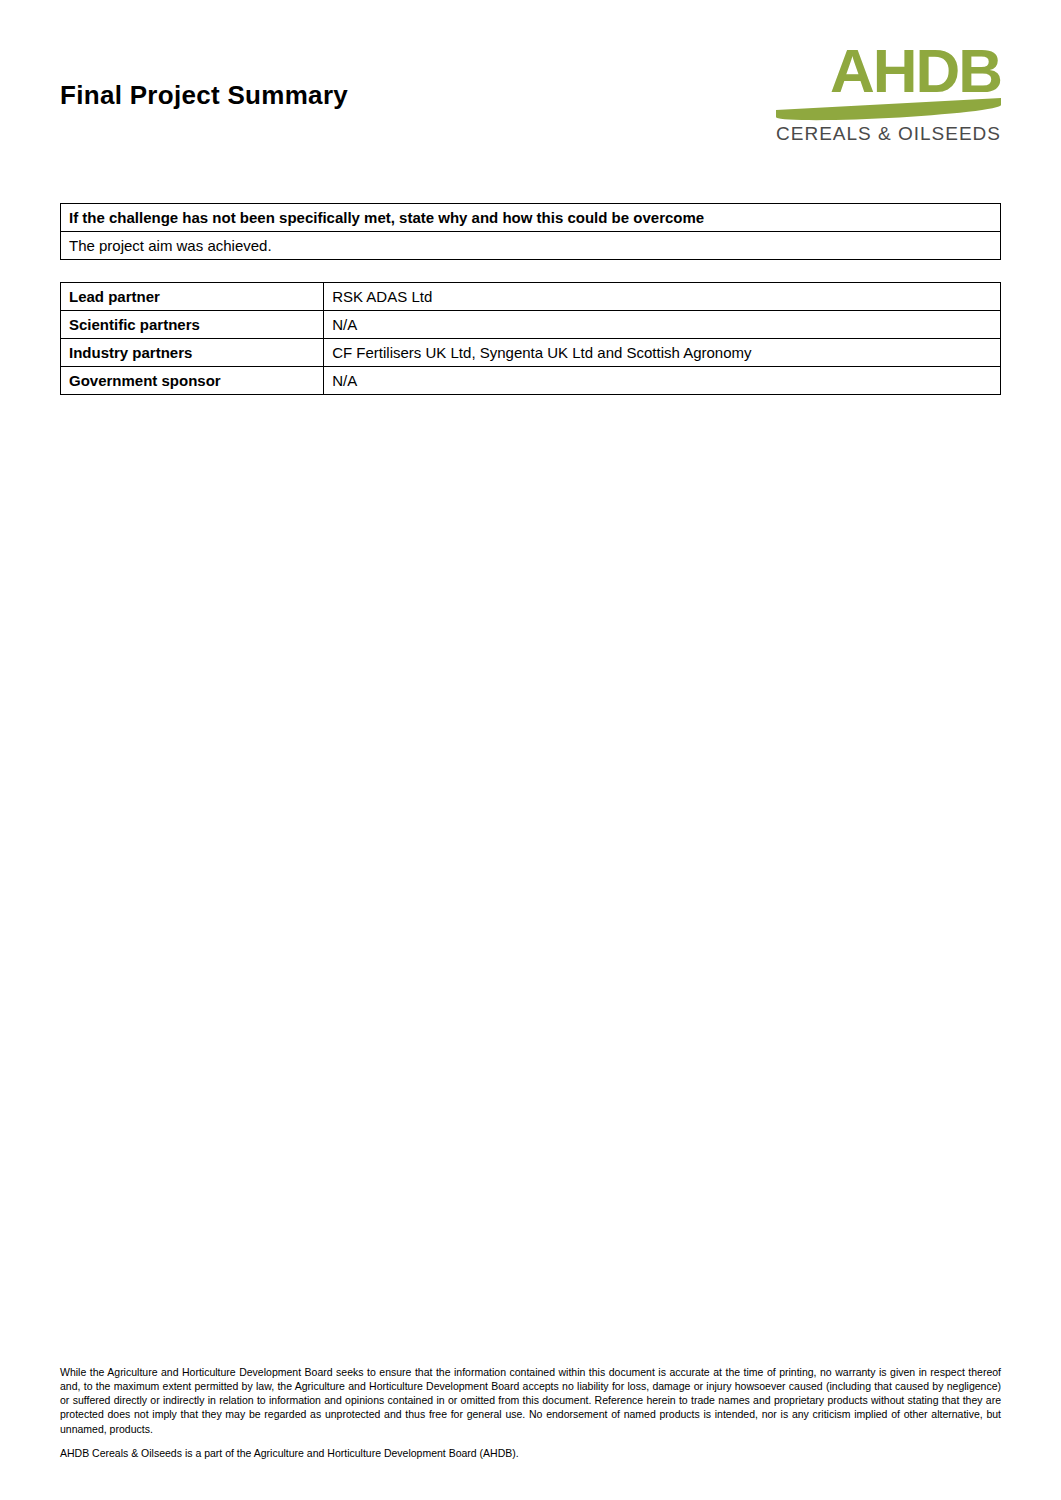Final Project Summary
AHDB
CEREALS & OILSEEDS
| If the challenge has not been specifically met, state why and how this could be overcome |
| --- |
| The project aim was achieved. |
| Lead partner | RSK ADAS Ltd |
| Scientific partners | N/A |
| Industry partners | CF Fertilisers UK Ltd, Syngenta UK Ltd and Scottish Agronomy |
| Government sponsor | N/A |
While the Agriculture and Horticulture Development Board seeks to ensure that the information contained within this document is accurate at the time of printing, no warranty is given in respect thereof and, to the maximum extent permitted by law, the Agriculture and Horticulture Development Board accepts no liability for loss, damage or injury howsoever caused (including that caused by negligence) or suffered directly or indirectly in relation to information and opinions contained in or omitted from this document. Reference herein to trade names and proprietary products without stating that they are protected does not imply that they may be regarded as unprotected and thus free for general use. No endorsement of named products is intended, nor is any criticism implied of other alternative, but unnamed, products.
AHDB Cereals & Oilseeds is a part of the Agriculture and Horticulture Development Board (AHDB).